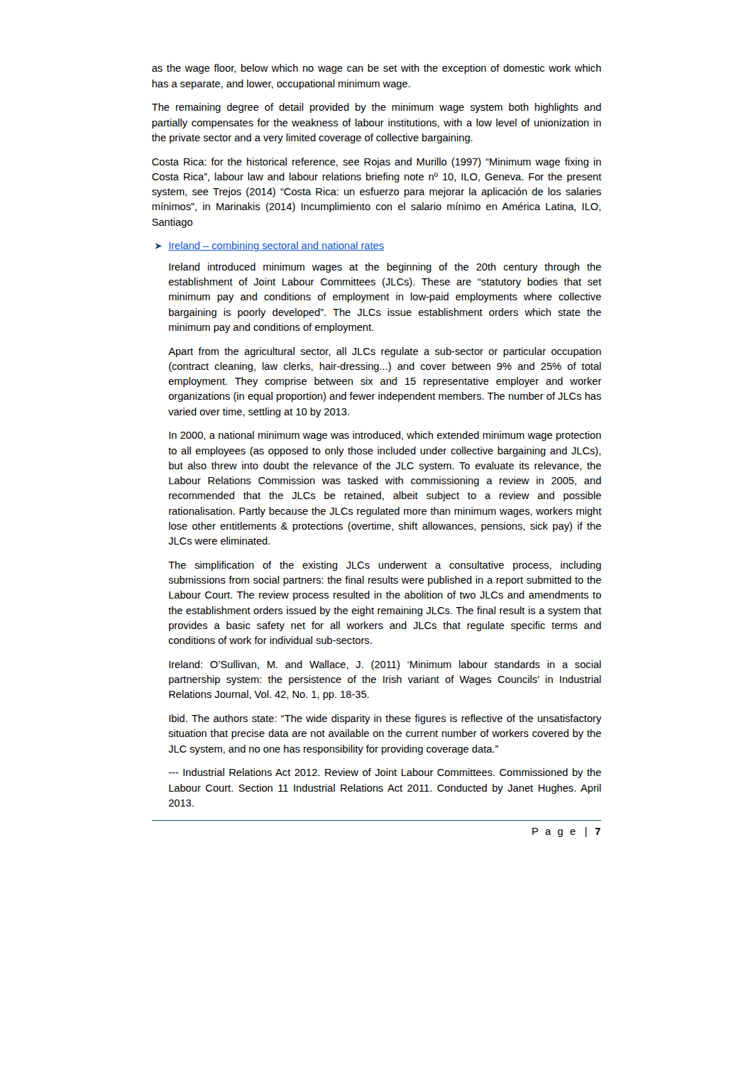as the wage floor, below which no wage can be set with the exception of domestic work which has a separate, and lower, occupational minimum wage.
The remaining degree of detail provided by the minimum wage system both highlights and partially compensates for the weakness of labour institutions, with a low level of unionization in the private sector and a very limited coverage of collective bargaining.
Costa Rica: for the historical reference, see Rojas and Murillo (1997) “Minimum wage fixing in Costa Rica”, labour law and labour relations briefing note nº 10, ILO, Geneva. For the present system, see Trejos (2014) “Costa Rica: un esfuerzo para mejorar la aplicación de los salaries mínimos”, in Marinakis (2014) Incumplimiento con el salario mínimo en América Latina, ILO, Santiago
Ireland – combining sectoral and national rates
Ireland introduced minimum wages at the beginning of the 20th century through the establishment of Joint Labour Committees (JLCs). These are “statutory bodies that set minimum pay and conditions of employment in low-paid employments where collective bargaining is poorly developed”. The JLCs issue establishment orders which state the minimum pay and conditions of employment.
Apart from the agricultural sector, all JLCs regulate a sub-sector or particular occupation (contract cleaning, law clerks, hair-dressing...) and cover between 9% and 25% of total employment. They comprise between six and 15 representative employer and worker organizations (in equal proportion) and fewer independent members. The number of JLCs has varied over time, settling at 10 by 2013.
In 2000, a national minimum wage was introduced, which extended minimum wage protection to all employees (as opposed to only those included under collective bargaining and JLCs), but also threw into doubt the relevance of the JLC system. To evaluate its relevance, the Labour Relations Commission was tasked with commissioning a review in 2005, and recommended that the JLCs be retained, albeit subject to a review and possible rationalisation. Partly because the JLCs regulated more than minimum wages, workers might lose other entitlements & protections (overtime, shift allowances, pensions, sick pay) if the JLCs were eliminated.
The simplification of the existing JLCs underwent a consultative process, including submissions from social partners: the final results were published in a report submitted to the Labour Court. The review process resulted in the abolition of two JLCs and amendments to the establishment orders issued by the eight remaining JLCs. The final result is a system that provides a basic safety net for all workers and JLCs that regulate specific terms and conditions of work for individual sub-sectors.
Ireland: O’Sullivan, M. and Wallace, J. (2011) ‘Minimum labour standards in a social partnership system: the persistence of the Irish variant of Wages Councils’ in Industrial Relations Journal, Vol. 42, No. 1, pp. 18-35.
Ibid. The authors state: “The wide disparity in these figures is reflective of the unsatisfactory situation that precise data are not available on the current number of workers covered by the JLC system, and no one has responsibility for providing coverage data.”
--- Industrial Relations Act 2012. Review of Joint Labour Committees. Commissioned by the Labour Court. Section 11 Industrial Relations Act 2011. Conducted by Janet Hughes. April 2013.
P a g e | 7